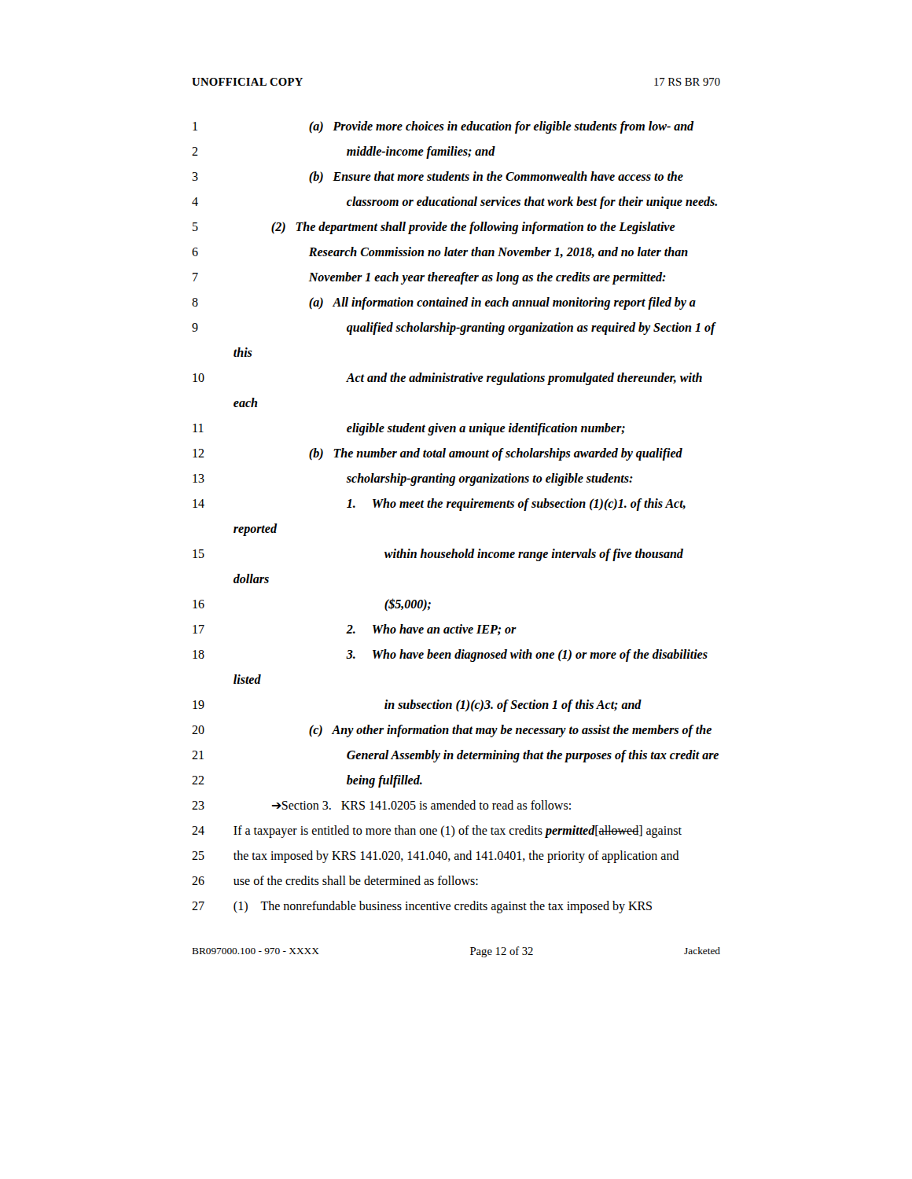UNOFFICIAL COPY
17 RS BR 970
| 1 | (a) Provide more choices in education for eligible students from low- and |
| 2 | middle-income families; and |
| 3 | (b) Ensure that more students in the Commonwealth have access to the |
| 4 | classroom or educational services that work best for their unique needs. |
| 5 | (2) The department shall provide the following information to the Legislative |
| 6 | Research Commission no later than November 1, 2018, and no later than |
| 7 | November 1 each year thereafter as long as the credits are permitted: |
| 8 | (a) All information contained in each annual monitoring report filed by a |
| 9 | qualified scholarship-granting organization as required by Section 1 of this |
| 10 | Act and the administrative regulations promulgated thereunder, with each |
| 11 | eligible student given a unique identification number; |
| 12 | (b) The number and total amount of scholarships awarded by qualified |
| 13 | scholarship-granting organizations to eligible students: |
| 14 | 1. Who meet the requirements of subsection (1)(c)1. of this Act, reported |
| 15 | within household income range intervals of five thousand dollars |
| 16 | ($5,000); |
| 17 | 2. Who have an active IEP; or |
| 18 | 3. Who have been diagnosed with one (1) or more of the disabilities listed |
| 19 | in subsection (1)(c)3. of Section 1 of this Act; and |
| 20 | (c) Any other information that may be necessary to assist the members of the |
| 21 | General Assembly in determining that the purposes of this tax credit are |
| 22 | being fulfilled. |
| 23 | ➔ Section 3. KRS 141.0205 is amended to read as follows: |
| 24 | If a taxpayer is entitled to more than one (1) of the tax credits permitted [ allowed ] against |
| 25 | the tax imposed by KRS 141.020, 141.040, and 141.0401, the priority of application and |
| 26 | use of the credits shall be determined as follows: |
| 27 | (1) The nonrefundable business incentive credits against the tax imposed by KRS |
BR097000.100 - 970 - XXXX
Page 12 of 32
Jacketed